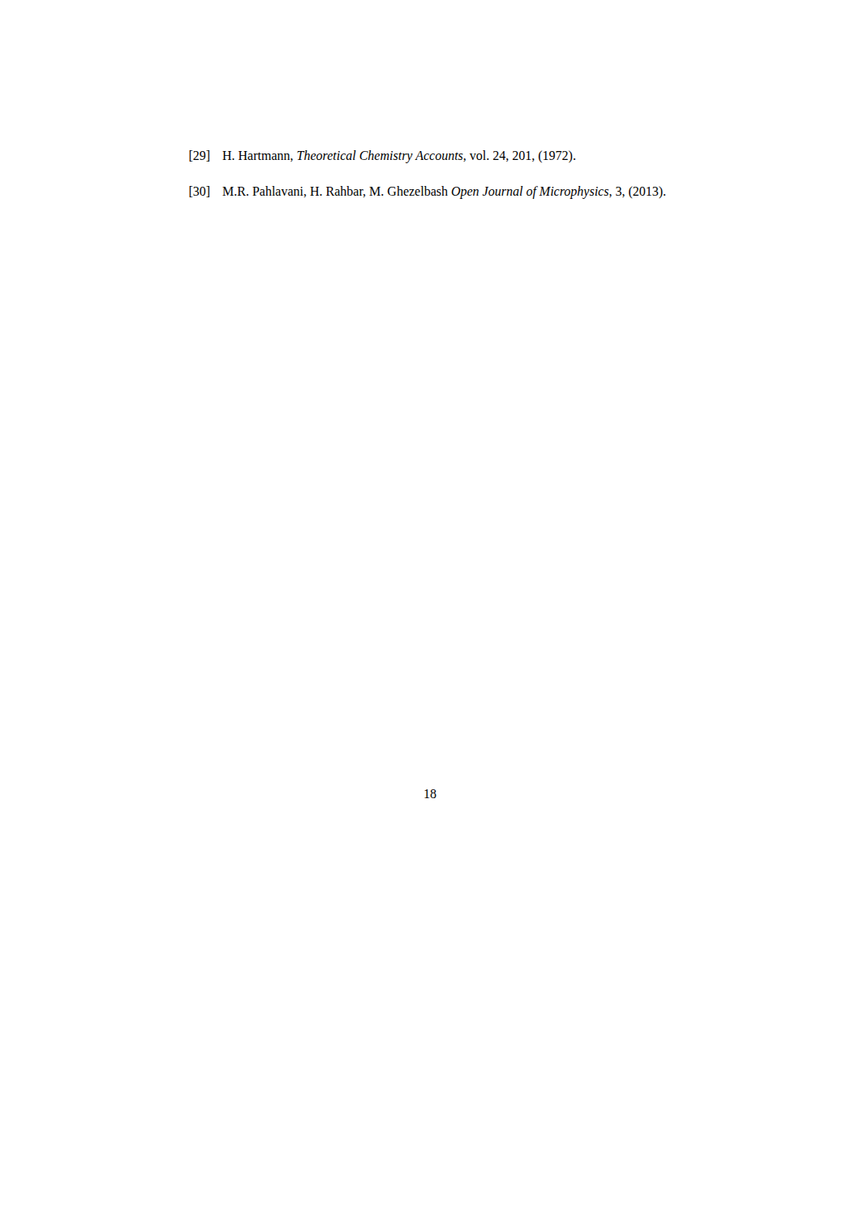[29] H. Hartmann, Theoretical Chemistry Accounts, vol. 24, 201, (1972).
[30] M.R. Pahlavani, H. Rahbar, M. Ghezelbash Open Journal of Microphysics, 3, (2013).
18